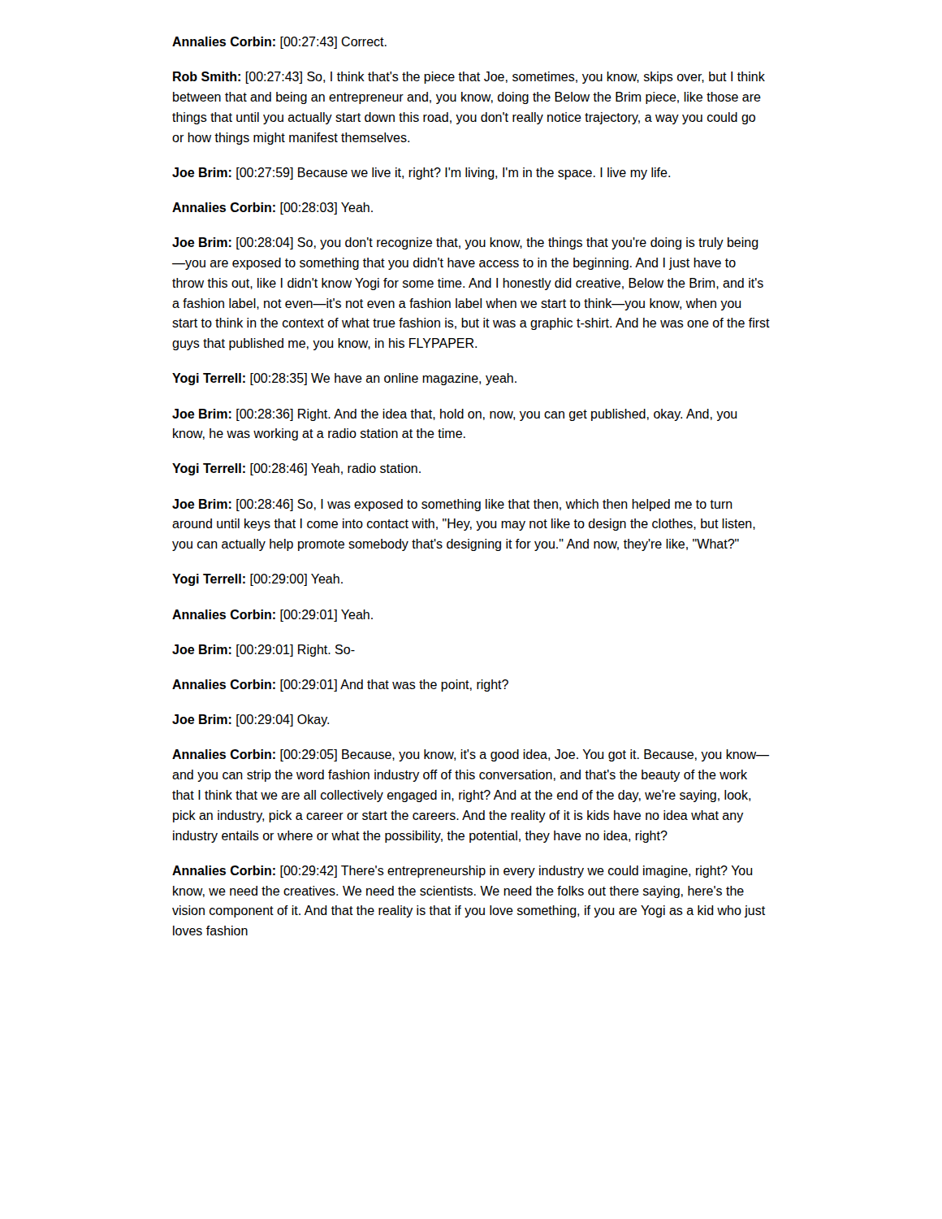Annalies Corbin: [00:27:43] Correct.
Rob Smith: [00:27:43] So, I think that's the piece that Joe, sometimes, you know, skips over, but I think between that and being an entrepreneur and, you know, doing the Below the Brim piece, like those are things that until you actually start down this road, you don't really notice trajectory, a way you could go or how things might manifest themselves.
Joe Brim: [00:27:59] Because we live it, right? I'm living, I'm in the space. I live my life.
Annalies Corbin: [00:28:03] Yeah.
Joe Brim: [00:28:04] So, you don't recognize that, you know, the things that you're doing is truly being—you are exposed to something that you didn't have access to in the beginning. And I just have to throw this out, like I didn't know Yogi for some time. And I honestly did creative, Below the Brim, and it's a fashion label, not even—it's not even a fashion label when we start to think—you know, when you start to think in the context of what true fashion is, but it was a graphic t-shirt. And he was one of the first guys that published me, you know, in his FLYPAPER.
Yogi Terrell: [00:28:35] We have an online magazine, yeah.
Joe Brim: [00:28:36] Right. And the idea that, hold on, now, you can get published, okay. And, you know, he was working at a radio station at the time.
Yogi Terrell: [00:28:46] Yeah, radio station.
Joe Brim: [00:28:46] So, I was exposed to something like that then, which then helped me to turn around until keys that I come into contact with, "Hey, you may not like to design the clothes, but listen, you can actually help promote somebody that's designing it for you." And now, they're like, "What?"
Yogi Terrell: [00:29:00] Yeah.
Annalies Corbin: [00:29:01] Yeah.
Joe Brim: [00:29:01] Right. So-
Annalies Corbin: [00:29:01] And that was the point, right?
Joe Brim: [00:29:04] Okay.
Annalies Corbin: [00:29:05] Because, you know, it's a good idea, Joe. You got it. Because, you know—and you can strip the word fashion industry off of this conversation, and that's the beauty of the work that I think that we are all collectively engaged in, right? And at the end of the day, we're saying, look, pick an industry, pick a career or start the careers. And the reality of it is kids have no idea what any industry entails or where or what the possibility, the potential, they have no idea, right?
Annalies Corbin: [00:29:42] There's entrepreneurship in every industry we could imagine, right? You know, we need the creatives. We need the scientists. We need the folks out there saying, here's the vision component of it. And that the reality is that if you love something, if you are Yogi as a kid who just loves fashion